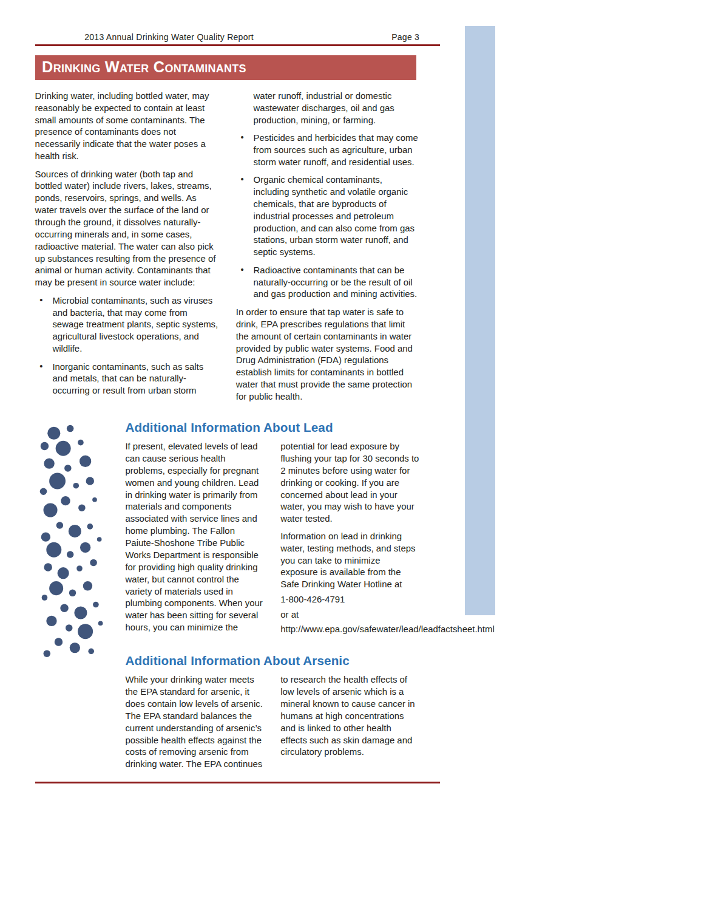2013 Annual Drinking Water Quality Report Page 3
Drinking Water Contaminants
Drinking water, including bottled water, may reasonably be expected to contain at least small amounts of some contaminants. The presence of contaminants does not necessarily indicate that the water poses a health risk.
Sources of drinking water (both tap and bottled water) include rivers, lakes, streams, ponds, reservoirs, springs, and wells. As water travels over the surface of the land or through the ground, it dissolves naturally-occurring minerals and, in some cases, radioactive material. The water can also pick up substances resulting from the presence of animal or human activity. Contaminants that may be present in source water include:
Microbial contaminants, such as viruses and bacteria, that may come from sewage treatment plants, septic systems, agricultural livestock operations, and wildlife.
Inorganic contaminants, such as salts and metals, that can be naturally-occurring or result from urban storm water runoff, industrial or domestic wastewater discharges, oil and gas production, mining, or farming.
Pesticides and herbicides that may come from sources such as agriculture, urban storm water runoff, and residential uses.
Organic chemical contaminants, including synthetic and volatile organic chemicals, that are byproducts of industrial processes and petroleum production, and can also come from gas stations, urban storm water runoff, and septic systems.
Radioactive contaminants that can be naturally-occurring or be the result of oil and gas production and mining activities.
In order to ensure that tap water is safe to drink, EPA prescribes regulations that limit the amount of certain contaminants in water provided by public water systems. Food and Drug Administration (FDA) regulations establish limits for contaminants in bottled water that must provide the same protection for public health.
Additional Information About Lead
If present, elevated levels of lead can cause serious health problems, especially for pregnant women and young children. Lead in drinking water is primarily from materials and components associated with service lines and home plumbing. The Fallon Paiute-Shoshone Tribe Public Works Department is responsible for providing high quality drinking water, but cannot control the variety of materials used in plumbing components. When your water has been sitting for several hours, you can minimize the potential for lead exposure by flushing your tap for 30 seconds to 2 minutes before using water for drinking or cooking. If you are concerned about lead in your water, you may wish to have your water tested.
Information on lead in drinking water, testing methods, and steps you can take to minimize exposure is available from the Safe Drinking Water Hotline at
1-800-426-4791
or at
http://www.epa.gov/safewater/lead/leadfactsheet.html
Additional Information About Arsenic
While your drinking water meets the EPA standard for arsenic, it does contain low levels of arsenic. The EPA standard balances the current understanding of arsenic’s possible health effects against the costs of removing arsenic from drinking water. The EPA continues to research the health effects of low levels of arsenic which is a mineral known to cause cancer in humans at high concentrations and is linked to other health effects such as skin damage and circulatory problems.